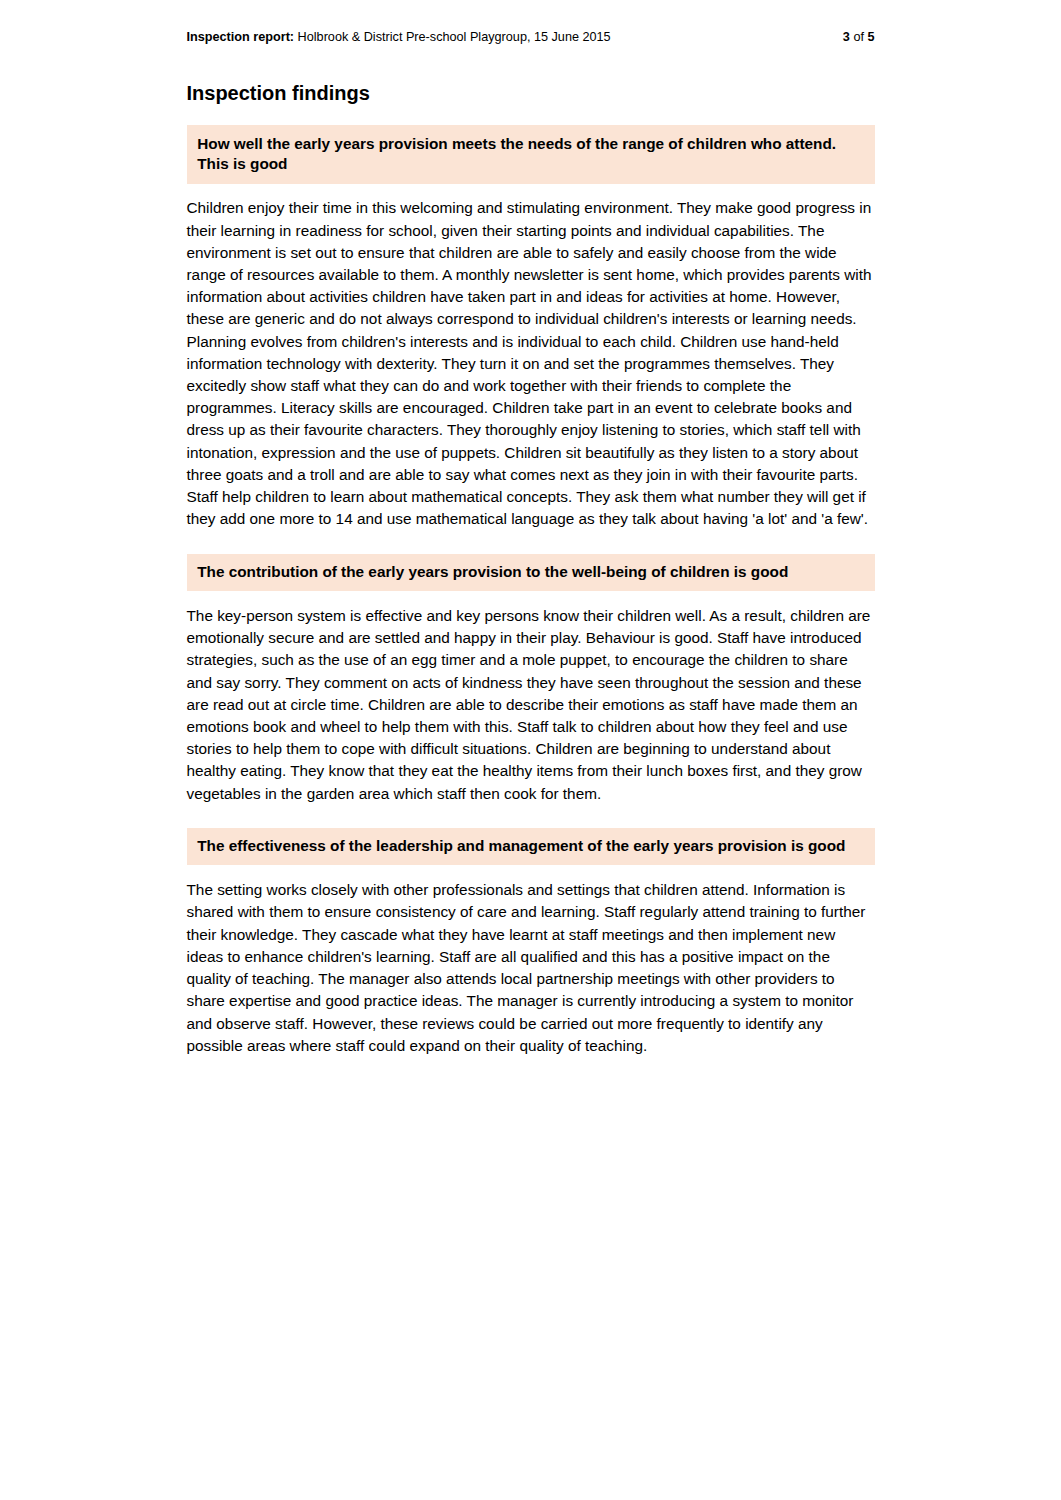Inspection report: Holbrook & District Pre-school Playgroup, 15 June 2015
3 of 5
Inspection findings
How well the early years provision meets the needs of the range of children who attend. This is good
Children enjoy their time in this welcoming and stimulating environment. They make good progress in their learning in readiness for school, given their starting points and individual capabilities. The environment is set out to ensure that children are able to safely and easily choose from the wide range of resources available to them. A monthly newsletter is sent home, which provides parents with information about activities children have taken part in and ideas for activities at home. However, these are generic and do not always correspond to individual children's interests or learning needs. Planning evolves from children's interests and is individual to each child. Children use hand-held information technology with dexterity. They turn it on and set the programmes themselves. They excitedly show staff what they can do and work together with their friends to complete the programmes. Literacy skills are encouraged. Children take part in an event to celebrate books and dress up as their favourite characters. They thoroughly enjoy listening to stories, which staff tell with intonation, expression and the use of puppets. Children sit beautifully as they listen to a story about three goats and a troll and are able to say what comes next as they join in with their favourite parts. Staff help children to learn about mathematical concepts. They ask them what number they will get if they add one more to 14 and use mathematical language as they talk about having 'a lot' and 'a few'.
The contribution of the early years provision to the well-being of children is good
The key-person system is effective and key persons know their children well. As a result, children are emotionally secure and are settled and happy in their play. Behaviour is good. Staff have introduced strategies, such as the use of an egg timer and a mole puppet, to encourage the children to share and say sorry. They comment on acts of kindness they have seen throughout the session and these are read out at circle time. Children are able to describe their emotions as staff have made them an emotions book and wheel to help them with this. Staff talk to children about how they feel and use stories to help them to cope with difficult situations. Children are beginning to understand about healthy eating. They know that they eat the healthy items from their lunch boxes first, and they grow vegetables in the garden area which staff then cook for them.
The effectiveness of the leadership and management of the early years provision is good
The setting works closely with other professionals and settings that children attend. Information is shared with them to ensure consistency of care and learning. Staff regularly attend training to further their knowledge. They cascade what they have learnt at staff meetings and then implement new ideas to enhance children's learning. Staff are all qualified and this has a positive impact on the quality of teaching. The manager also attends local partnership meetings with other providers to share expertise and good practice ideas. The manager is currently introducing a system to monitor and observe staff. However, these reviews could be carried out more frequently to identify any possible areas where staff could expand on their quality of teaching.